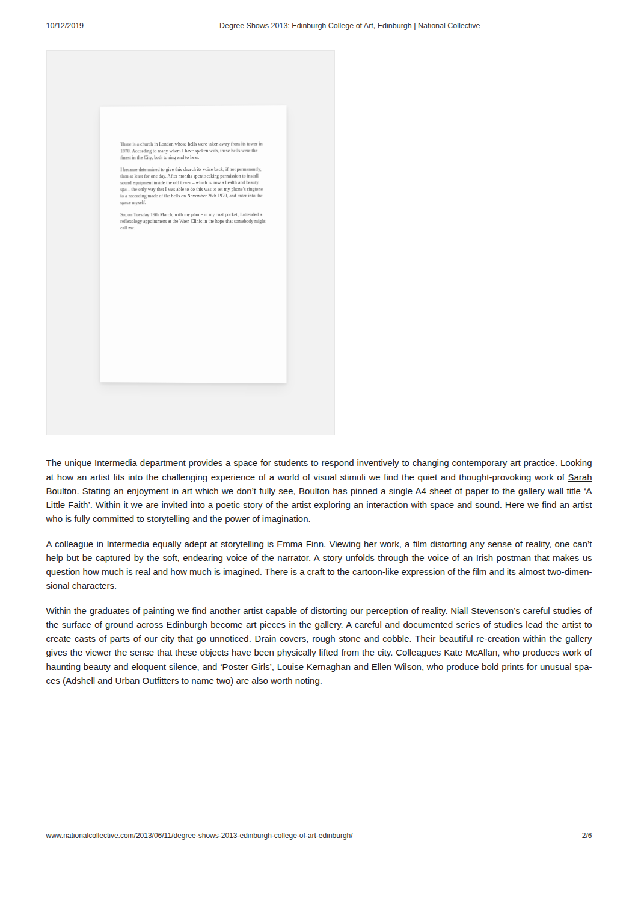10/12/2019
Degree Shows 2013: Edinburgh College of Art, Edinburgh | National Collective
There is a church in London whose bells were taken away from its tower in 1970. According to many whom I have spoken with, these bells were the finest in the City, both to ring and to hear.
I became determined to give this church its voice back, if not permanently, then at least for one day. After months spent seeking permission to install sound equipment inside the old tower – which is now a health and beauty spa – the only way that I was able to do this was to set my phone’s ringtone to a recording made of the bells on November 26th 1970, and enter into the space myself.
So, on Tuesday 19th March, with my phone in my coat pocket, I attended a reflexology appointment at the Wren Clinic in the hope that somebody might call me.
The unique Intermedia department provides a space for students to respond inventively to changing contemporary art practice. Looking at how an artist fits into the challenging experience of a world of visual stimuli we find the quiet and thought-provoking work of Sarah Boulton. Stating an enjoyment in art which we don’t fully see, Boulton has pinned a single A4 sheet of paper to the gallery wall title ‘A Little Faith’. Within it we are invited into a poetic story of the artist exploring an interaction with space and sound. Here we find an artist who is fully committed to storytelling and the power of imagination.
A colleague in Intermedia equally adept at storytelling is Emma Finn. Viewing her work, a film distorting any sense of reality, one can’t help but be captured by the soft, endearing voice of the narrator. A story unfolds through the voice of an Irish postman that makes us question how much is real and how much is imagined. There is a craft to the cartoon-like expression of the film and its almost two-dimensional characters.
Within the graduates of painting we find another artist capable of distorting our perception of reality. Niall Stevenson’s careful studies of the surface of ground across Edinburgh become art pieces in the gallery. A careful and documented series of studies lead the artist to create casts of parts of our city that go unnoticed. Drain covers, rough stone and cobble. Their beautiful re-creation within the gallery gives the viewer the sense that these objects have been physically lifted from the city. Colleagues Kate McAllan, who produces work of haunting beauty and eloquent silence, and ‘Poster Girls’, Louise Kernaghan and Ellen Wilson, who produce bold prints for unusual spaces (Adshell and Urban Outfitters to name two) are also worth noting.
www.nationalcollective.com/2013/06/11/degree-shows-2013-edinburgh-college-of-art-edinburgh/
2/6